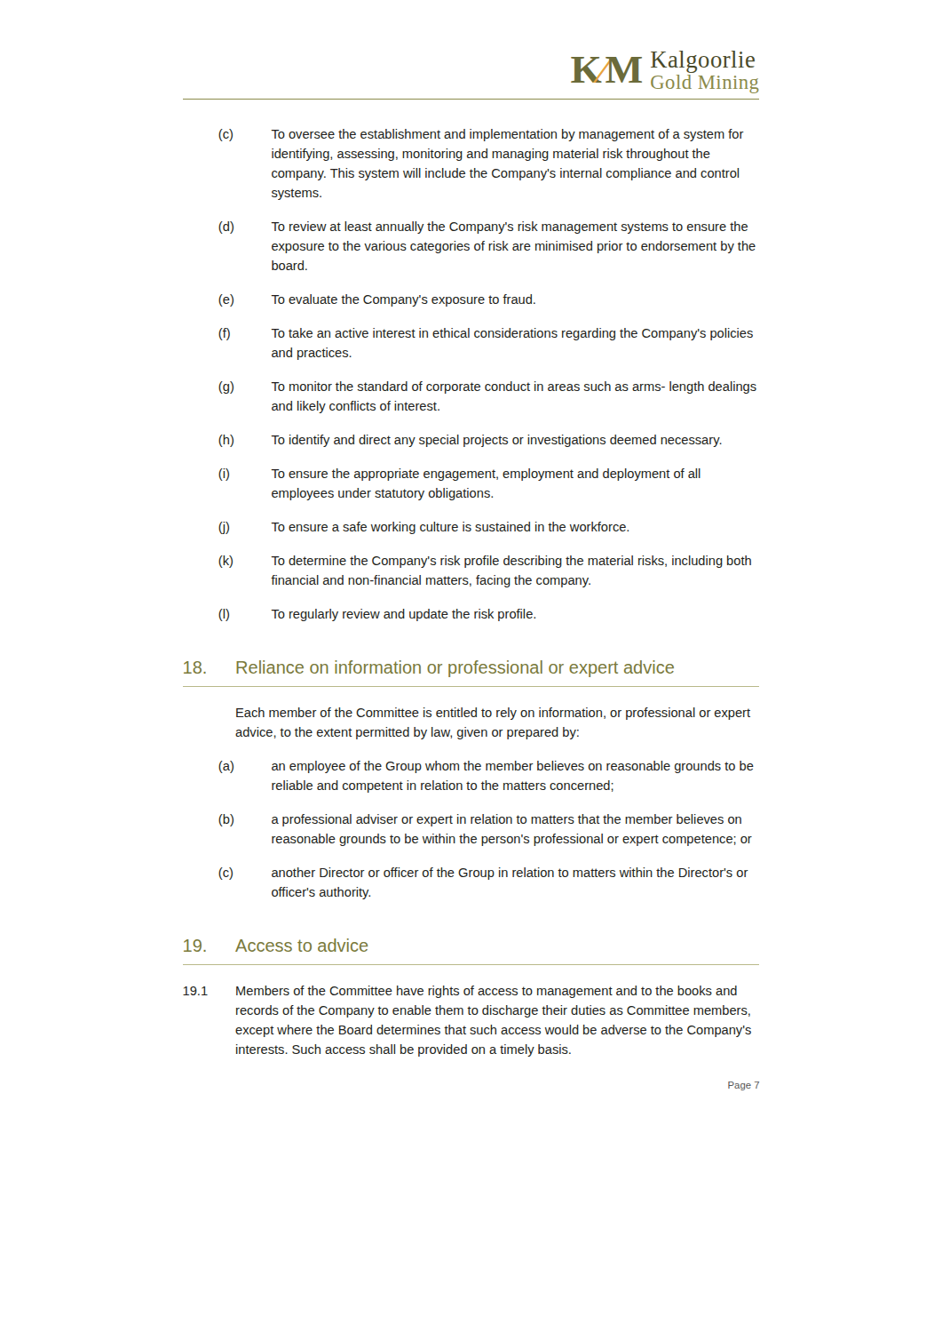K⁄M
Kalgoorlie
Gold Mining
(c)
To oversee the establishment and implementation by management of a system for identifying, assessing, monitoring and managing material risk throughout the company. This system will include the Company's internal compliance and control systems.
(d)
To review at least annually the Company's risk management systems to ensure the exposure to the various categories of risk are minimised prior to endorsement by the board.
(e)
To evaluate the Company's exposure to fraud.
(f)
To take an active interest in ethical considerations regarding the Company's policies and practices.
(g)
To monitor the standard of corporate conduct in areas such as arms- length dealings and likely conflicts of interest.
(h)
To identify and direct any special projects or investigations deemed necessary.
(i)
To ensure the appropriate engagement, employment and deployment of all employees under statutory obligations.
(j)
To ensure a safe working culture is sustained in the workforce.
(k)
To determine the Company's risk profile describing the material risks, including both financial and non-financial matters, facing the company.
(l)
To regularly review and update the risk profile.
18. Reliance on information or professional or expert advice
Each member of the Committee is entitled to rely on information, or professional or expert advice, to the extent permitted by law, given or prepared by:
(a)
an employee of the Group whom the member believes on reasonable grounds to be reliable and competent in relation to the matters concerned;
(b)
a professional adviser or expert in relation to matters that the member believes on reasonable grounds to be within the person's professional or expert competence; or
(c)
another Director or officer of the Group in relation to matters within the Director's or officer's authority.
19. Access to advice
19.1
Members of the Committee have rights of access to management and to the books and records of the Company to enable them to discharge their duties as Committee members, except where the Board determines that such access would be adverse to the Company's interests. Such access shall be provided on a timely basis.
Page 7